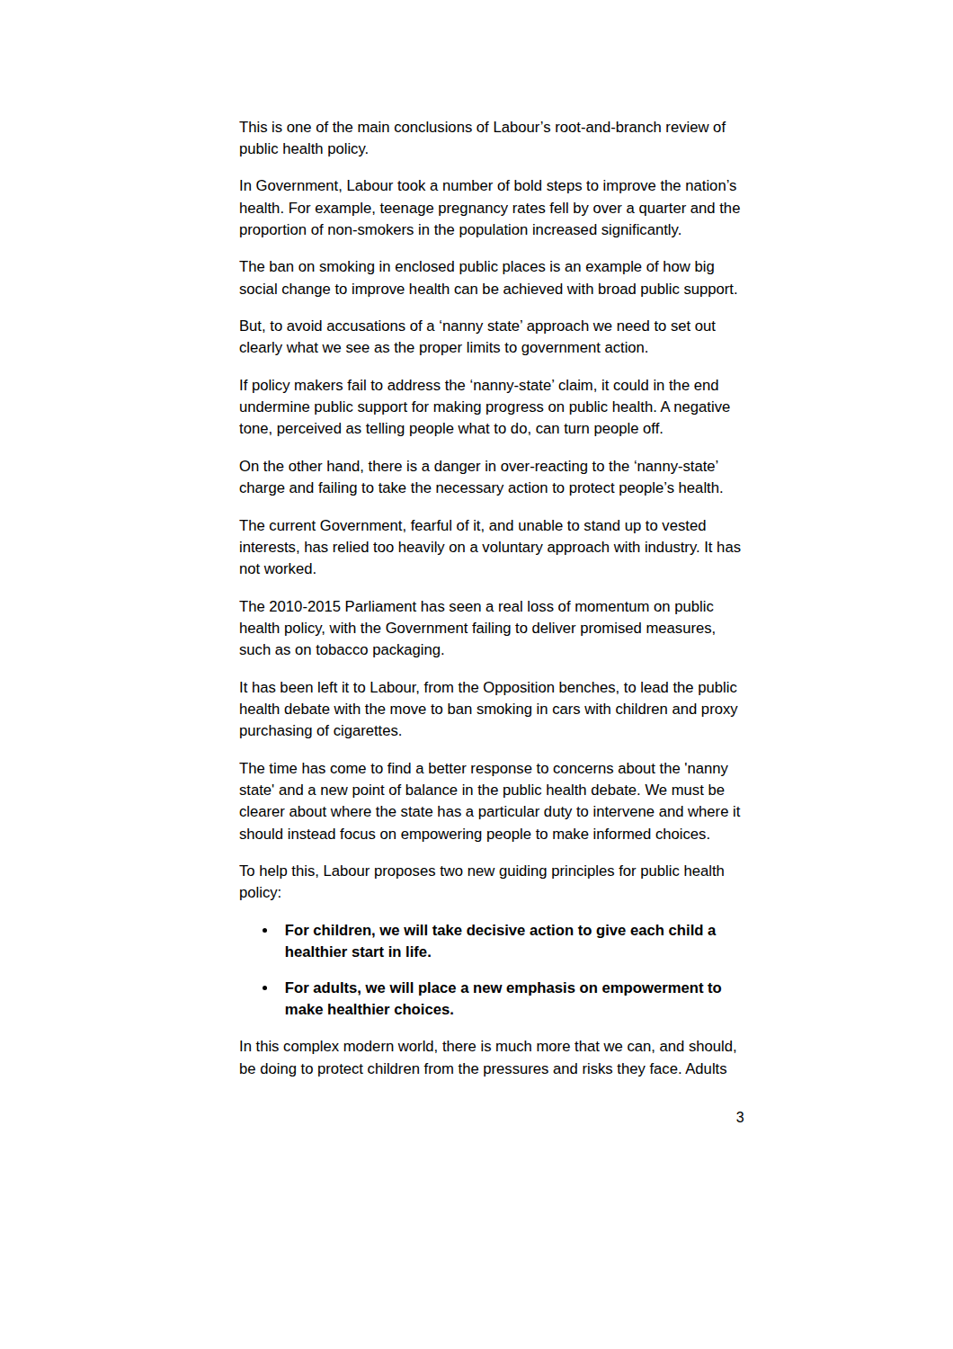This is one of the main conclusions of Labour’s root-and-branch review of public health policy.
In Government, Labour took a number of bold steps to improve the nation’s health. For example, teenage pregnancy rates fell by over a quarter and the proportion of non-smokers in the population increased significantly.
The ban on smoking in enclosed public places is an example of how big social change to improve health can be achieved with broad public support.
But, to avoid accusations of a ‘nanny state’ approach we need to set out clearly what we see as the proper limits to government action.
If policy makers fail to address the ‘nanny-state’ claim, it could in the end undermine public support for making progress on public health. A negative tone, perceived as telling people what to do, can turn people off.
On the other hand, there is a danger in over-reacting to the ‘nanny-state’ charge and failing to take the necessary action to protect people’s health.
The current Government, fearful of it, and unable to stand up to vested interests, has relied too heavily on a voluntary approach with industry. It has not worked.
The 2010-2015 Parliament has seen a real loss of momentum on public health policy, with the Government failing to deliver promised measures, such as on tobacco packaging.
It has been left it to Labour, from the Opposition benches, to lead the public health debate with the move to ban smoking in cars with children and proxy purchasing of cigarettes.
The time has come to find a better response to concerns about the 'nanny state' and a new point of balance in the public health debate. We must be clearer about where the state has a particular duty to intervene and where it should instead focus on empowering people to make informed choices.
To help this, Labour proposes two new guiding principles for public health policy:
For children, we will take decisive action to give each child a healthier start in life.
For adults, we will place a new emphasis on empowerment to make healthier choices.
In this complex modern world, there is much more that we can, and should, be doing to protect children from the pressures and risks they face. Adults
3